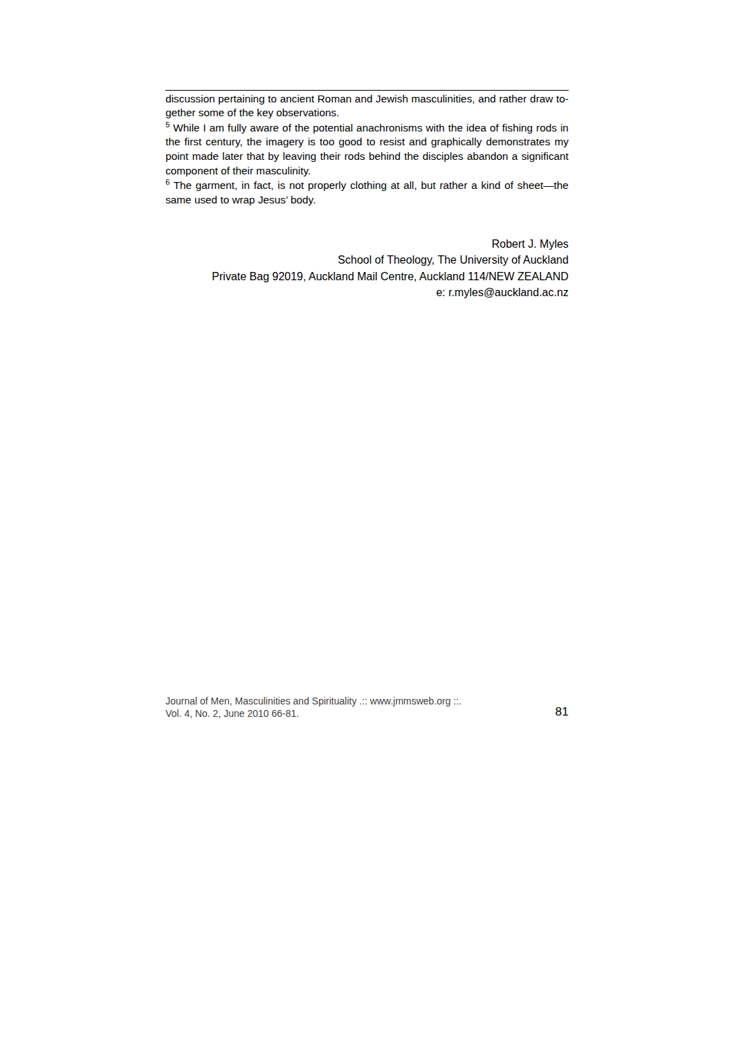discussion pertaining to ancient Roman and Jewish masculinities, and rather draw together some of the key observations.
5 While I am fully aware of the potential anachronisms with the idea of fishing rods in the first century, the imagery is too good to resist and graphically demonstrates my point made later that by leaving their rods behind the disciples abandon a significant component of their masculinity.
6 The garment, in fact, is not properly clothing at all, but rather a kind of sheet—the same used to wrap Jesus’ body.
Robert J. Myles
School of Theology, The University of Auckland
Private Bag 92019, Auckland Mail Centre, Auckland 114/NEW ZEALAND
e: r.myles@auckland.ac.nz
Journal of Men, Masculinities and Spirituality .:: www.jmmsweb.org ::.
Vol. 4, No. 2, June 2010 66-81.
81